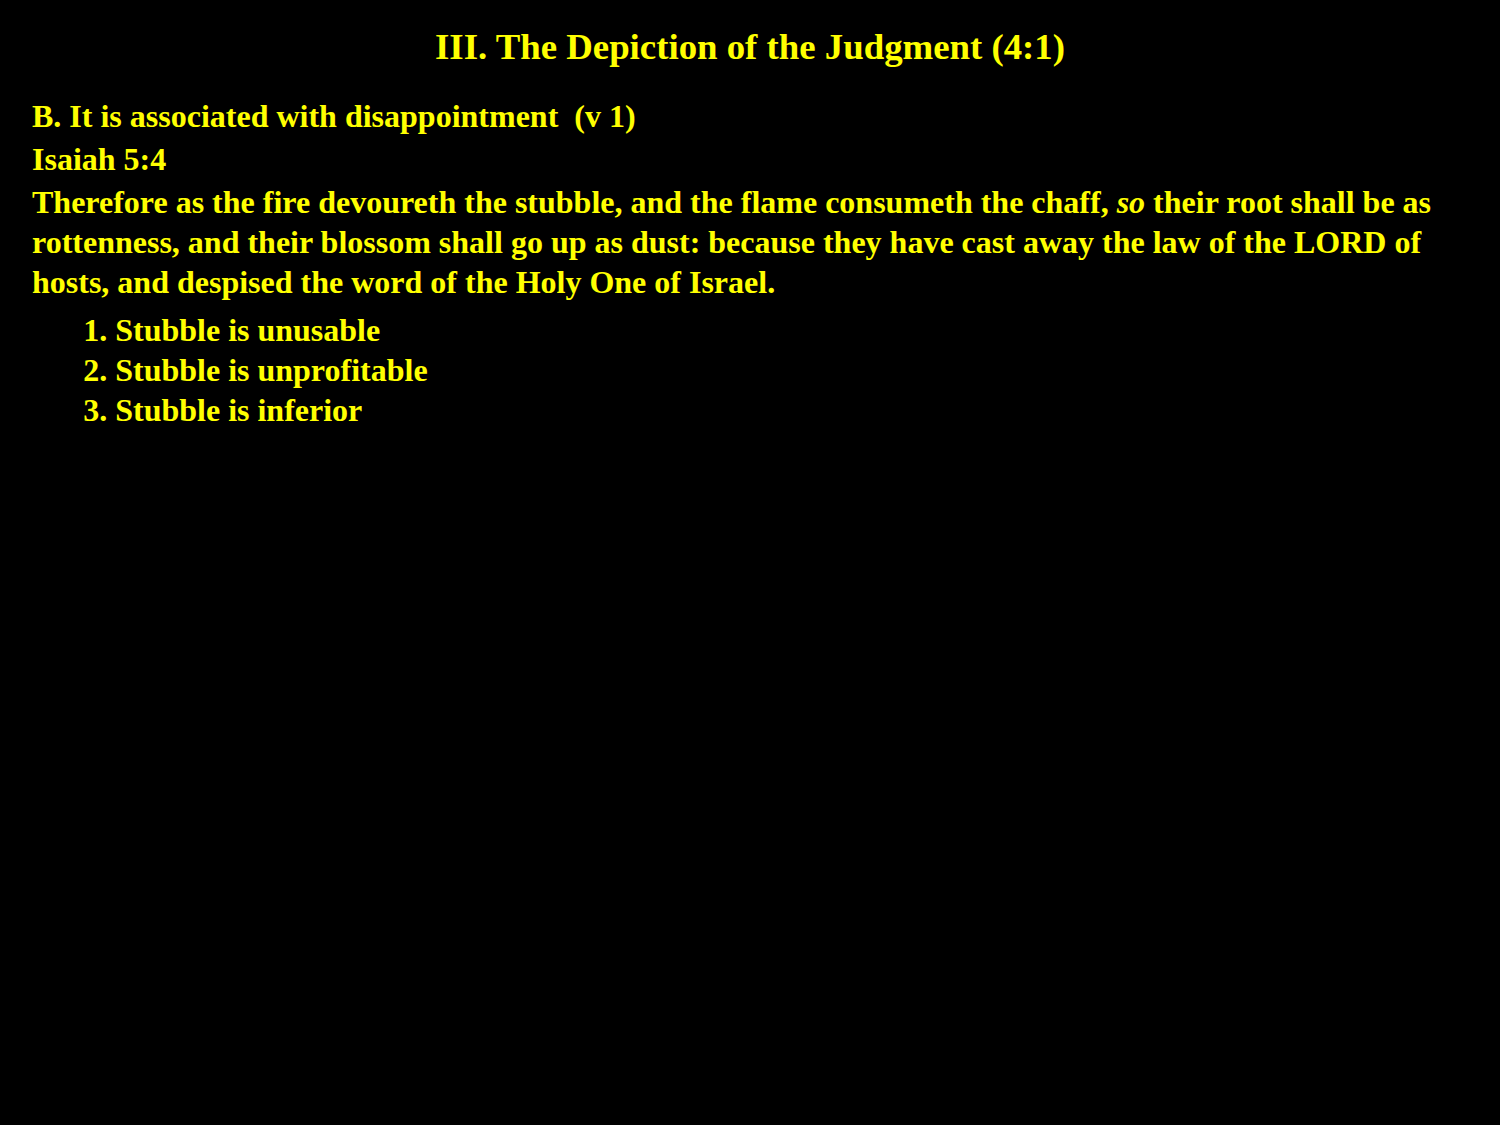III. The Depiction of the Judgment (4:1)
B. It is associated with disappointment (v 1)
Isaiah 5:4
Therefore as the fire devoureth the stubble, and the flame consumeth the chaff, so their root shall be as rottenness, and their blossom shall go up as dust: because they have cast away the law of the LORD of hosts, and despised the word of the Holy One of Israel.
1. Stubble is unusable
2. Stubble is unprofitable
3. Stubble is inferior